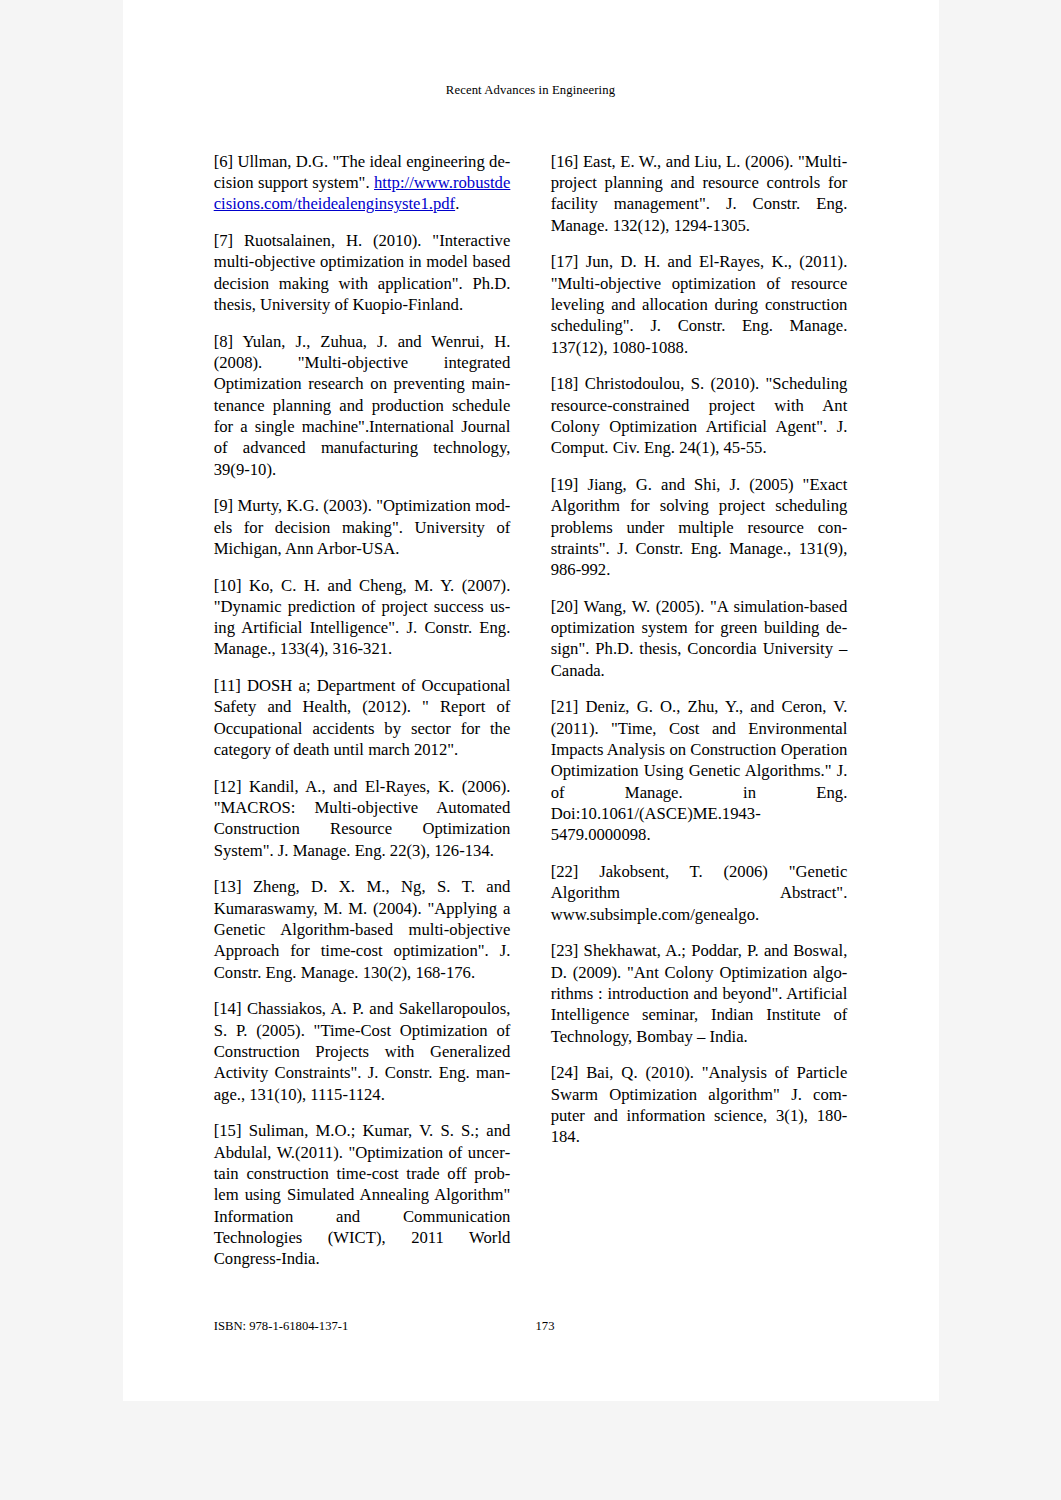Recent Advances in Engineering
[6] Ullman, D.G. "The ideal engineering decision support system". http://www.robustdecisions.com/theidealenginsyste1.pdf.
[7] Ruotsalainen, H. (2010). "Interactive multi-objective optimization in model based decision making with application". Ph.D. thesis, University of Kuopio-Finland.
[8] Yulan, J., Zuhua, J. and Wenrui, H. (2008). "Multi-objective integrated Optimization research on preventing maintenance planning and production schedule for a single machine".International Journal of advanced manufacturing technology, 39(9-10).
[9] Murty, K.G. (2003). "Optimization models for decision making". University of Michigan, Ann Arbor-USA.
[10] Ko, C. H. and Cheng, M. Y. (2007). "Dynamic prediction of project success using Artificial Intelligence". J. Constr. Eng. Manage., 133(4), 316-321.
[11] DOSH a; Department of Occupational Safety and Health, (2012). " Report of Occupational accidents by sector for the category of death until march 2012".
[12] Kandil, A., and El-Rayes, K. (2006). "MACROS: Multi-objective Automated Construction Resource Optimization System". J. Manage. Eng. 22(3), 126-134.
[13] Zheng, D. X. M., Ng, S. T. and Kumaraswamy, M. M. (2004). "Applying a Genetic Algorithm-based multi-objective Approach for time-cost optimization". J. Constr. Eng. Manage. 130(2), 168-176.
[14] Chassiakos, A. P. and Sakellaropoulos, S. P. (2005). "Time-Cost Optimization of Construction Projects with Generalized Activity Constraints". J. Constr. Eng. manage., 131(10), 1115-1124.
[15] Suliman, M.O.; Kumar, V. S. S.; and Abdulal, W.(2011). "Optimization of uncertain construction time-cost trade off problem using Simulated Annealing Algorithm" Information and Communication Technologies (WICT), 2011 World Congress-India.
[16] East, E. W., and Liu, L. (2006). "Multi-project planning and resource controls for facility management". J. Constr. Eng. Manage. 132(12), 1294-1305.
[17] Jun, D. H. and El-Rayes, K., (2011). "Multi-objective optimization of resource leveling and allocation during construction scheduling". J. Constr. Eng. Manage. 137(12), 1080-1088.
[18] Christodoulou, S. (2010). "Scheduling resource-constrained project with Ant Colony Optimization Artificial Agent". J. Comput. Civ. Eng. 24(1), 45-55.
[19] Jiang, G. and Shi, J. (2005) "Exact Algorithm for solving project scheduling problems under multiple resource constraints". J. Constr. Eng. Manage., 131(9), 986-992.
[20] Wang, W. (2005). "A simulation-based optimization system for green building design". Ph.D. thesis, Concordia University – Canada.
[21] Deniz, G. O., Zhu, Y., and Ceron, V. (2011). "Time, Cost and Environmental Impacts Analysis on Construction Operation Optimization Using Genetic Algorithms." J. of Manage. in Eng. Doi:10.1061/(ASCE)ME.1943-5479.0000098.
[22] Jakobsent, T. (2006) "Genetic Algorithm Abstract". www.subsimple.com/genealgo.
[23] Shekhawat, A.; Poddar, P. and Boswal, D. (2009). "Ant Colony Optimization algorithms : introduction and beyond". Artificial Intelligence seminar, Indian Institute of Technology, Bombay – India.
[24] Bai, Q. (2010). "Analysis of Particle Swarm Optimization algorithm" J. computer and information science, 3(1), 180-184.
ISBN: 978-1-61804-137-1 173